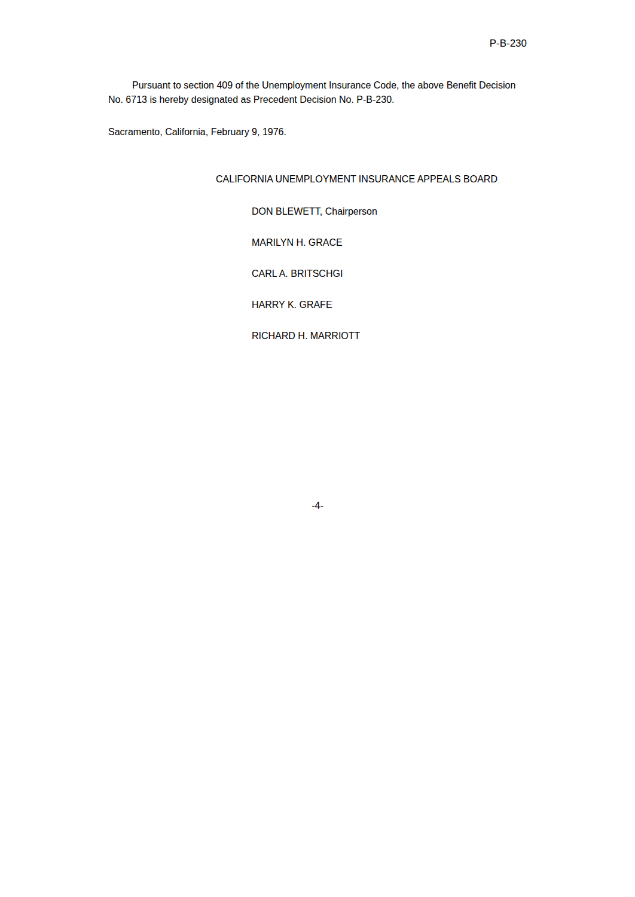P-B-230
Pursuant to section 409 of the Unemployment Insurance Code, the above Benefit Decision No. 6713 is hereby designated as Precedent Decision No. P-B-230.
Sacramento, California, February 9, 1976.
CALIFORNIA UNEMPLOYMENT INSURANCE APPEALS BOARD
DON BLEWETT, Chairperson
MARILYN H. GRACE
CARL A. BRITSCHGI
HARRY K. GRAFE
RICHARD H. MARRIOTT
-4-